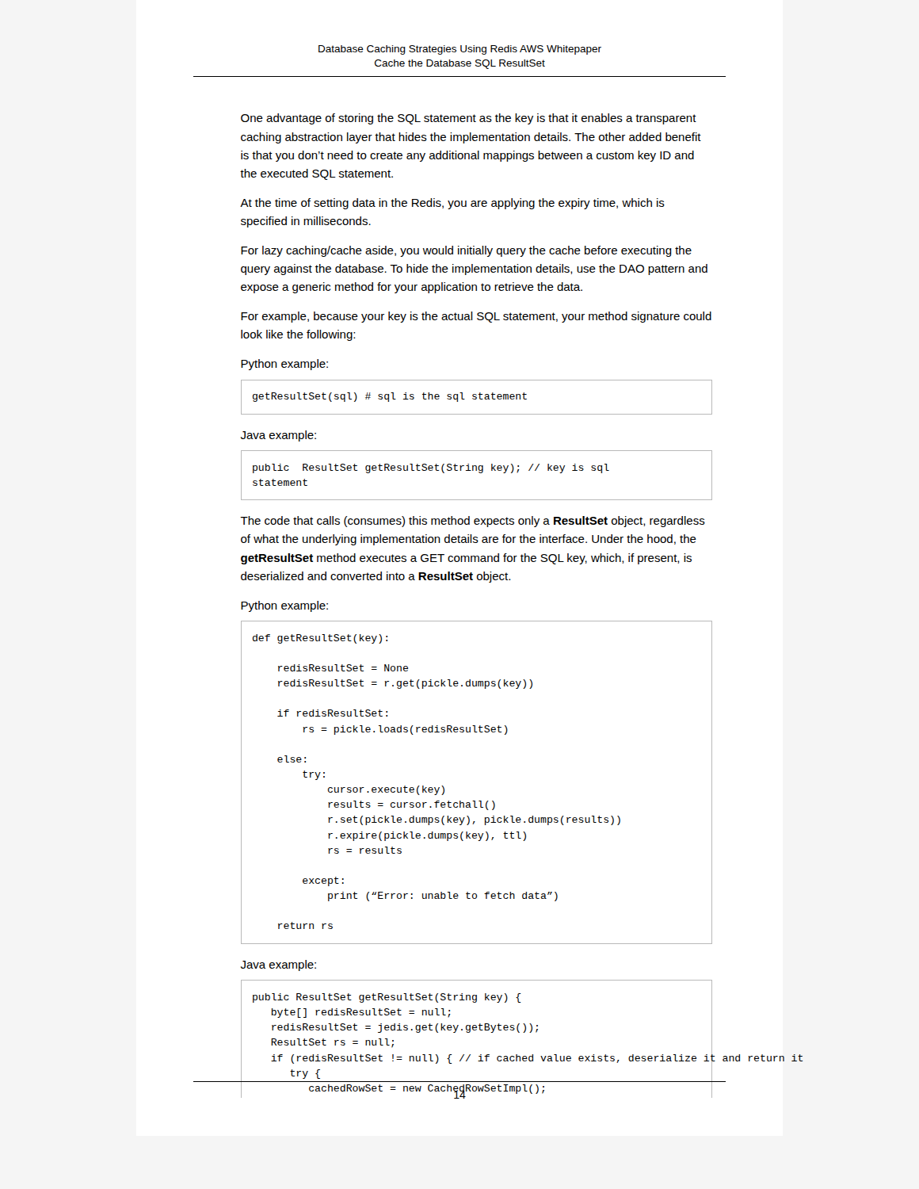Database Caching Strategies Using Redis AWS Whitepaper Cache the Database SQL ResultSet
One advantage of storing the SQL statement as the key is that it enables a transparent caching abstraction layer that hides the implementation details. The other added benefit is that you don’t need to create any additional mappings between a custom key ID and the executed SQL statement.
At the time of setting data in the Redis, you are applying the expiry time, which is specified in milliseconds.
For lazy caching/cache aside, you would initially query the cache before executing the query against the database. To hide the implementation details, use the DAO pattern and expose a generic method for your application to retrieve the data.
For example, because your key is the actual SQL statement, your method signature could look like the following:
Python example:
getResultSet(sql) # sql is the sql statement
Java example:
public  ResultSet getResultSet(String key); // key is sql
statement
The code that calls (consumes) this method expects only a ResultSet object, regardless of what the underlying implementation details are for the interface. Under the hood, the getResultSet method executes a GET command for the SQL key, which, if present, is deserialized and converted into a ResultSet object.
Python example:
def getResultSet(key):

    redisResultSet = None
    redisResultSet = r.get(pickle.dumps(key))

    if redisResultSet:
        rs = pickle.loads(redisResultSet)

    else:
        try:
            cursor.execute(key)
            results = cursor.fetchall()
            r.set(pickle.dumps(key), pickle.dumps(results))
            r.expire(pickle.dumps(key), ttl)
            rs = results

        except:
            print (“Error: unable to fetch data”)

    return rs
Java example:
public ResultSet getResultSet(String key) {
   byte[] redisResultSet = null;
   redisResultSet = jedis.get(key.getBytes());
   ResultSet rs = null;
   if (redisResultSet != null) { // if cached value exists, deserialize it and return it
      try {
         cachedRowSet = new CachedRowSetImpl();
14